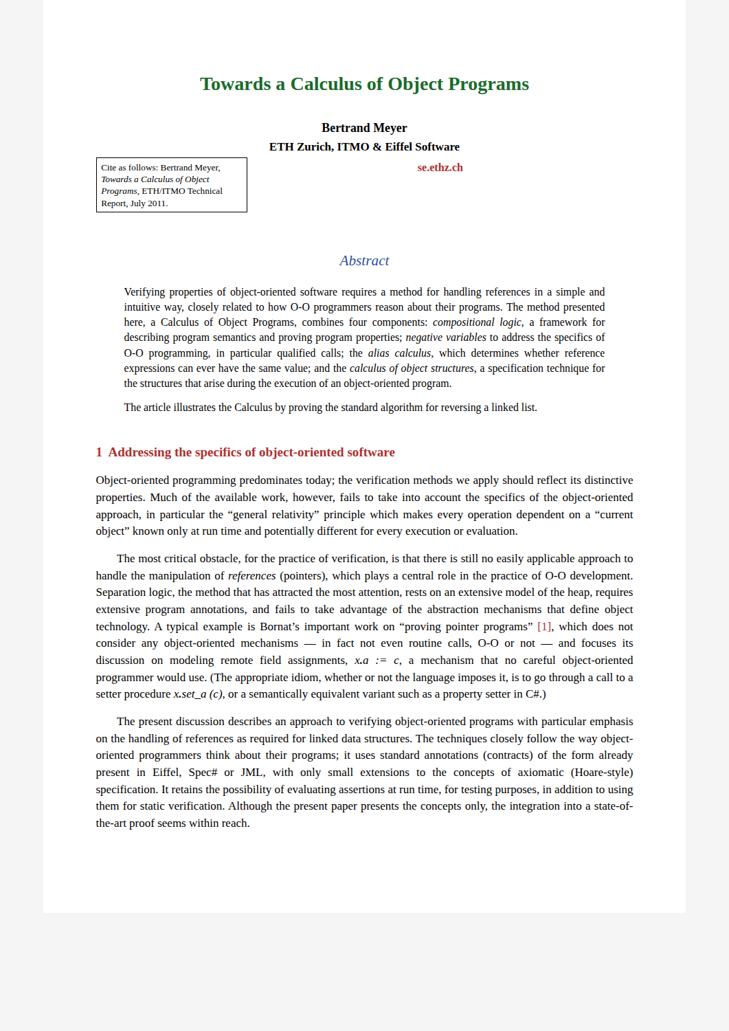Towards a Calculus of Object Programs
Bertrand Meyer
ETH Zurich, ITMO & Eiffel Software
Cite as follows: Bertrand Meyer, Towards a Calculus of Object Programs, ETH/ITMO Technical Report, July 2011.
se.ethz.ch
Abstract
Verifying properties of object-oriented software requires a method for handling references in a simple and intuitive way, closely related to how O-O programmers reason about their programs. The method presented here, a Calculus of Object Programs, combines four components: compositional logic, a framework for describing program semantics and proving program properties; negative variables to address the specifics of O-O programming, in particular qualified calls; the alias calculus, which determines whether reference expressions can ever have the same value; and the calculus of object structures, a specification technique for the structures that arise during the execution of an object-oriented program.
The article illustrates the Calculus by proving the standard algorithm for reversing a linked list.
1 Addressing the specifics of object-oriented software
Object-oriented programming predominates today; the verification methods we apply should reflect its distinctive properties. Much of the available work, however, fails to take into account the specifics of the object-oriented approach, in particular the “general relativity” principle which makes every operation dependent on a “current object” known only at run time and potentially different for every execution or evaluation.
The most critical obstacle, for the practice of verification, is that there is still no easily applicable approach to handle the manipulation of references (pointers), which plays a central role in the practice of O-O development. Separation logic, the method that has attracted the most attention, rests on an extensive model of the heap, requires extensive program annotations, and fails to take advantage of the abstraction mechanisms that define object technology. A typical example is Bornat’s important work on “proving pointer programs” [1], which does not consider any object-oriented mechanisms — in fact not even routine calls, O-O or not — and focuses its discussion on modeling remote field assignments, x. a := c, a mechanism that no careful object-oriented programmer would use. (The appropriate idiom, whether or not the language imposes it, is to go through a call to a setter procedure x. set_a (c), or a semantically equivalent variant such as a property setter in C#.)
The present discussion describes an approach to verifying object-oriented programs with particular emphasis on the handling of references as required for linked data structures. The techniques closely follow the way object-oriented programmers think about their programs; it uses standard annotations (contracts) of the form already present in Eiffel, Spec# or JML, with only small extensions to the concepts of axiomatic (Hoare-style) specification. It retains the possibility of evaluating assertions at run time, for testing purposes, in addition to using them for static verification. Although the present paper presents the concepts only, the integration into a state-of-the-art proof seems within reach.